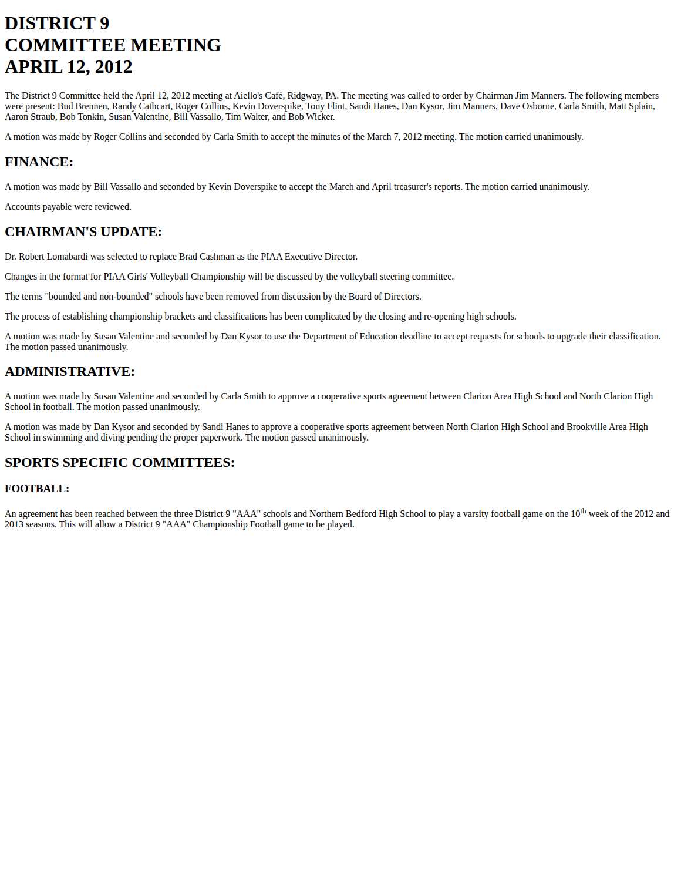DISTRICT 9
COMMITTEE MEETING
APRIL 12, 2012
The District 9 Committee held the April 12, 2012 meeting at Aiello's Café, Ridgway, PA. The meeting was called to order by Chairman Jim Manners. The following members were present: Bud Brennen, Randy Cathcart, Roger Collins, Kevin Doverspike, Tony Flint, Sandi Hanes, Dan Kysor, Jim Manners, Dave Osborne, Carla Smith, Matt Splain, Aaron Straub, Bob Tonkin, Susan Valentine, Bill Vassallo, Tim Walter, and Bob Wicker.
A motion was made by Roger Collins and seconded by Carla Smith to accept the minutes of the March 7, 2012 meeting. The motion carried unanimously.
FINANCE:
A motion was made by Bill Vassallo and seconded by Kevin Doverspike to accept the March and April treasurer's reports. The motion carried unanimously.
Accounts payable were reviewed.
CHAIRMAN'S UPDATE:
Dr. Robert Lomabardi was selected to replace Brad Cashman as the PIAA Executive Director.
Changes in the format for PIAA Girls' Volleyball Championship will be discussed by the volleyball steering committee.
The terms "bounded and non-bounded" schools have been removed from discussion by the Board of Directors.
The process of establishing championship brackets and classifications has been complicated by the closing and re-opening high schools.
A motion was made by Susan Valentine and seconded by Dan Kysor to use the Department of Education deadline to accept requests for schools to upgrade their classification. The motion passed unanimously.
ADMINISTRATIVE:
A motion was made by Susan Valentine and seconded by Carla Smith to approve a cooperative sports agreement between Clarion Area High School and North Clarion High School in football. The motion passed unanimously.
A motion was made by Dan Kysor and seconded by Sandi Hanes to approve a cooperative sports agreement between North Clarion High School and Brookville Area High School in swimming and diving pending the proper paperwork. The motion passed unanimously.
SPORTS SPECIFIC COMMITTEES:
FOOTBALL:
An agreement has been reached between the three District 9 "AAA" schools and Northern Bedford High School to play a varsity football game on the 10th week of the 2012 and 2013 seasons. This will allow a District 9 "AAA" Championship Football game to be played.